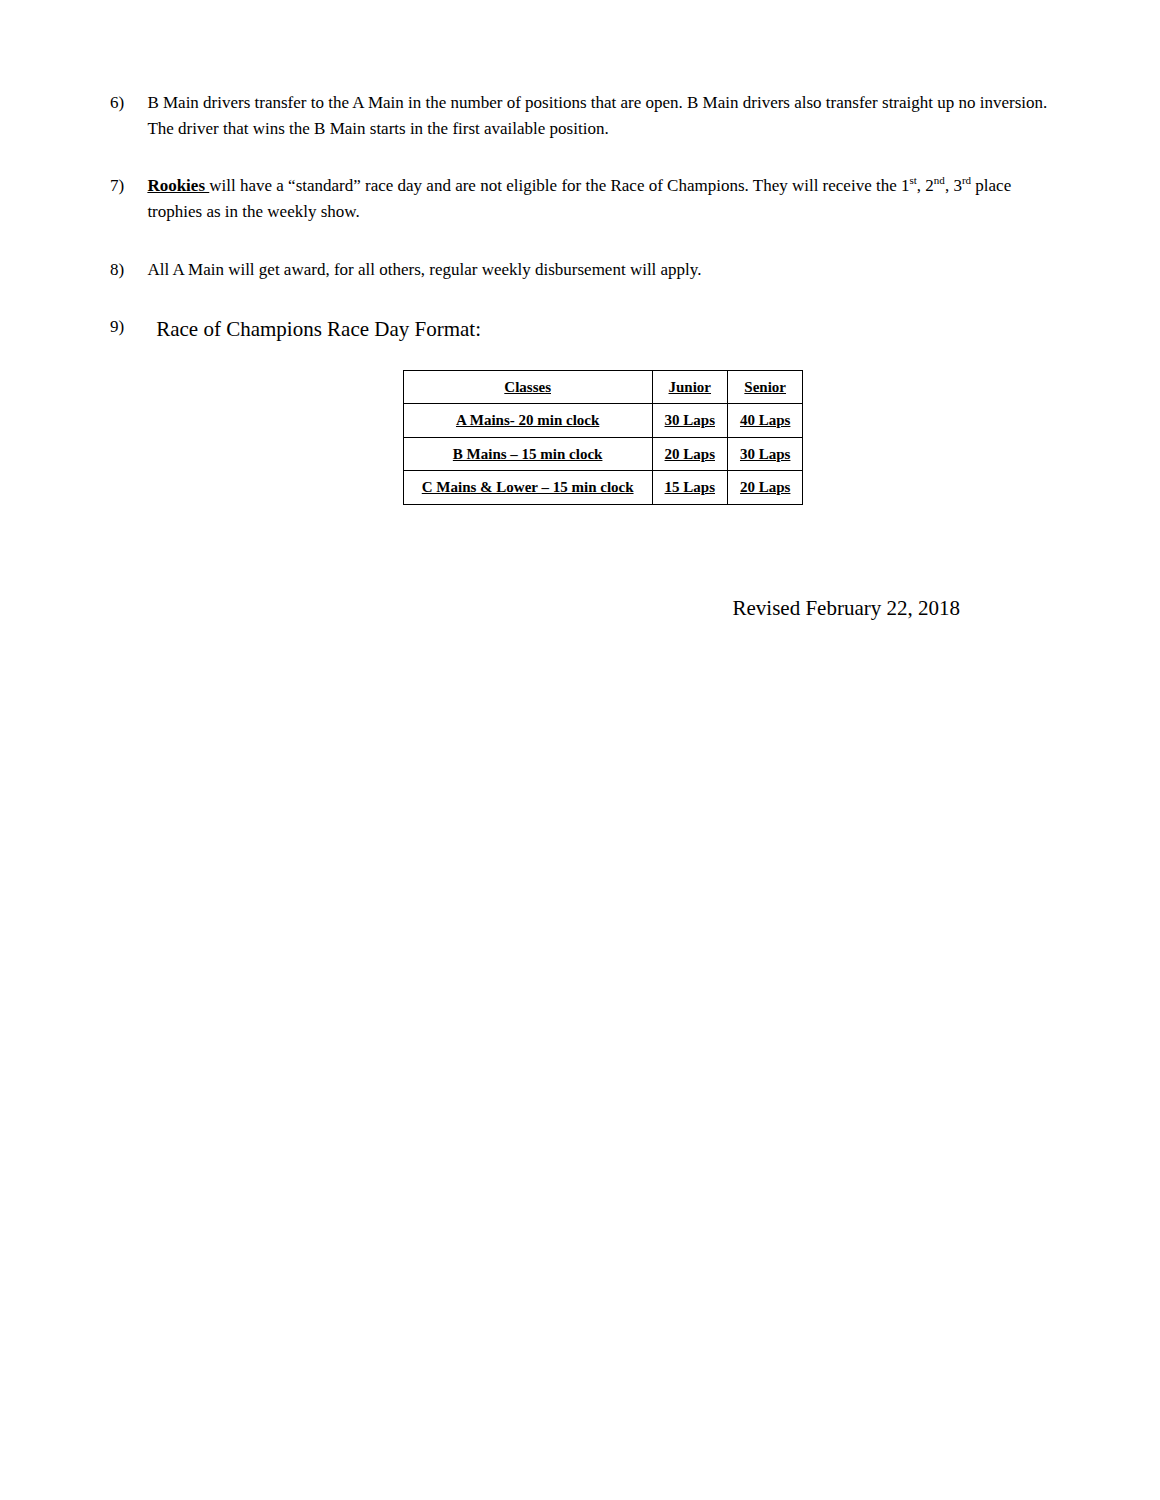6) B Main drivers transfer to the A Main in the number of positions that are open. B Main drivers also transfer straight up no inversion. The driver that wins the B Main starts in the first available position.
7) Rookies will have a “standard” race day and are not eligible for the Race of Champions. They will receive the 1st, 2nd, 3rd place trophies as in the weekly show.
8) All A Main will get award, for all others, regular weekly disbursement will apply.
9) Race of Champions Race Day Format:
| Classes | Junior | Senior |
| A Mains- 20 min clock | 30 Laps | 40 Laps |
| B Mains – 15 min clock | 20 Laps | 30 Laps |
| C Mains & Lower – 15 min clock | 15 Laps | 20 Laps |
Revised February 22, 2018